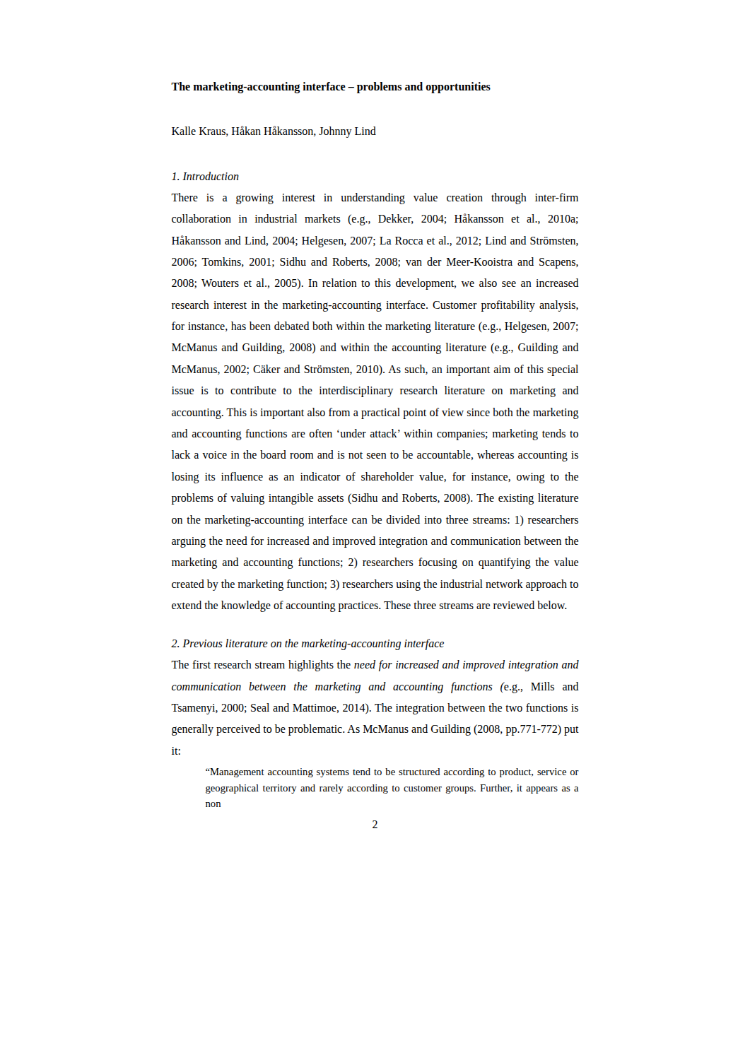The marketing-accounting interface – problems and opportunities
Kalle Kraus, Håkan Håkansson, Johnny Lind
1. Introduction
There is a growing interest in understanding value creation through inter-firm collaboration in industrial markets (e.g., Dekker, 2004; Håkansson et al., 2010a; Håkansson and Lind, 2004; Helgesen, 2007; La Rocca et al., 2012; Lind and Strömsten, 2006; Tomkins, 2001; Sidhu and Roberts, 2008; van der Meer-Kooistra and Scapens, 2008; Wouters et al., 2005). In relation to this development, we also see an increased research interest in the marketing-accounting interface. Customer profitability analysis, for instance, has been debated both within the marketing literature (e.g., Helgesen, 2007; McManus and Guilding, 2008) and within the accounting literature (e.g., Guilding and McManus, 2002; Cäker and Strömsten, 2010). As such, an important aim of this special issue is to contribute to the interdisciplinary research literature on marketing and accounting. This is important also from a practical point of view since both the marketing and accounting functions are often ‘under attack’ within companies; marketing tends to lack a voice in the board room and is not seen to be accountable, whereas accounting is losing its influence as an indicator of shareholder value, for instance, owing to the problems of valuing intangible assets (Sidhu and Roberts, 2008). The existing literature on the marketing-accounting interface can be divided into three streams: 1) researchers arguing the need for increased and improved integration and communication between the marketing and accounting functions; 2) researchers focusing on quantifying the value created by the marketing function; 3) researchers using the industrial network approach to extend the knowledge of accounting practices. These three streams are reviewed below.
2. Previous literature on the marketing-accounting interface
The first research stream highlights the need for increased and improved integration and communication between the marketing and accounting functions (e.g., Mills and Tsamenyi, 2000; Seal and Mattimoe, 2014). The integration between the two functions is generally perceived to be problematic. As McManus and Guilding (2008, pp.771-772) put it:
“Management accounting systems tend to be structured according to product, service or geographical territory and rarely according to customer groups. Further, it appears as a non
2